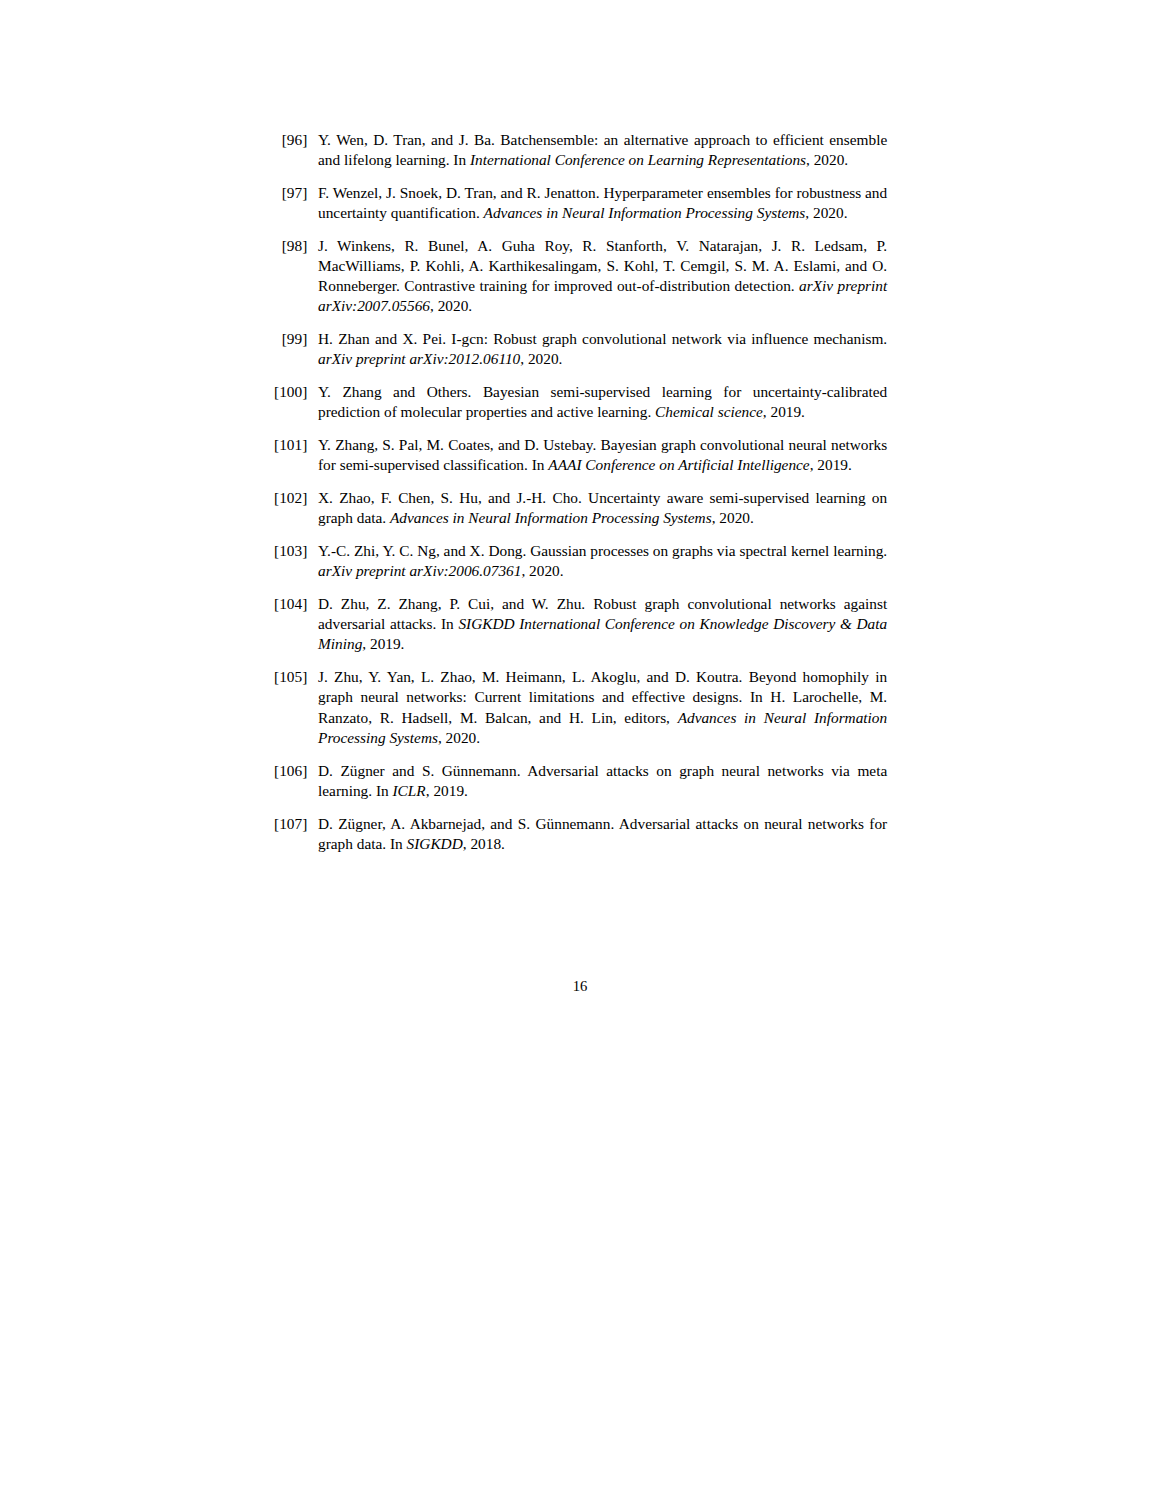[96] Y. Wen, D. Tran, and J. Ba. Batchensemble: an alternative approach to efficient ensemble and lifelong learning. In International Conference on Learning Representations, 2020.
[97] F. Wenzel, J. Snoek, D. Tran, and R. Jenatton. Hyperparameter ensembles for robustness and uncertainty quantification. Advances in Neural Information Processing Systems, 2020.
[98] J. Winkens, R. Bunel, A. Guha Roy, R. Stanforth, V. Natarajan, J. R. Ledsam, P. MacWilliams, P. Kohli, A. Karthikesalingam, S. Kohl, T. Cemgil, S. M. A. Eslami, and O. Ronneberger. Contrastive training for improved out-of-distribution detection. arXiv preprint arXiv:2007.05566, 2020.
[99] H. Zhan and X. Pei. I-gcn: Robust graph convolutional network via influence mechanism. arXiv preprint arXiv:2012.06110, 2020.
[100] Y. Zhang and Others. Bayesian semi-supervised learning for uncertainty-calibrated prediction of molecular properties and active learning. Chemical science, 2019.
[101] Y. Zhang, S. Pal, M. Coates, and D. Ustebay. Bayesian graph convolutional neural networks for semi-supervised classification. In AAAI Conference on Artificial Intelligence, 2019.
[102] X. Zhao, F. Chen, S. Hu, and J.-H. Cho. Uncertainty aware semi-supervised learning on graph data. Advances in Neural Information Processing Systems, 2020.
[103] Y.-C. Zhi, Y. C. Ng, and X. Dong. Gaussian processes on graphs via spectral kernel learning. arXiv preprint arXiv:2006.07361, 2020.
[104] D. Zhu, Z. Zhang, P. Cui, and W. Zhu. Robust graph convolutional networks against adversarial attacks. In SIGKDD International Conference on Knowledge Discovery & Data Mining, 2019.
[105] J. Zhu, Y. Yan, L. Zhao, M. Heimann, L. Akoglu, and D. Koutra. Beyond homophily in graph neural networks: Current limitations and effective designs. In H. Larochelle, M. Ranzato, R. Hadsell, M. Balcan, and H. Lin, editors, Advances in Neural Information Processing Systems, 2020.
[106] D. Zügner and S. Günnemann. Adversarial attacks on graph neural networks via meta learning. In ICLR, 2019.
[107] D. Zügner, A. Akbarnejad, and S. Günnemann. Adversarial attacks on neural networks for graph data. In SIGKDD, 2018.
16